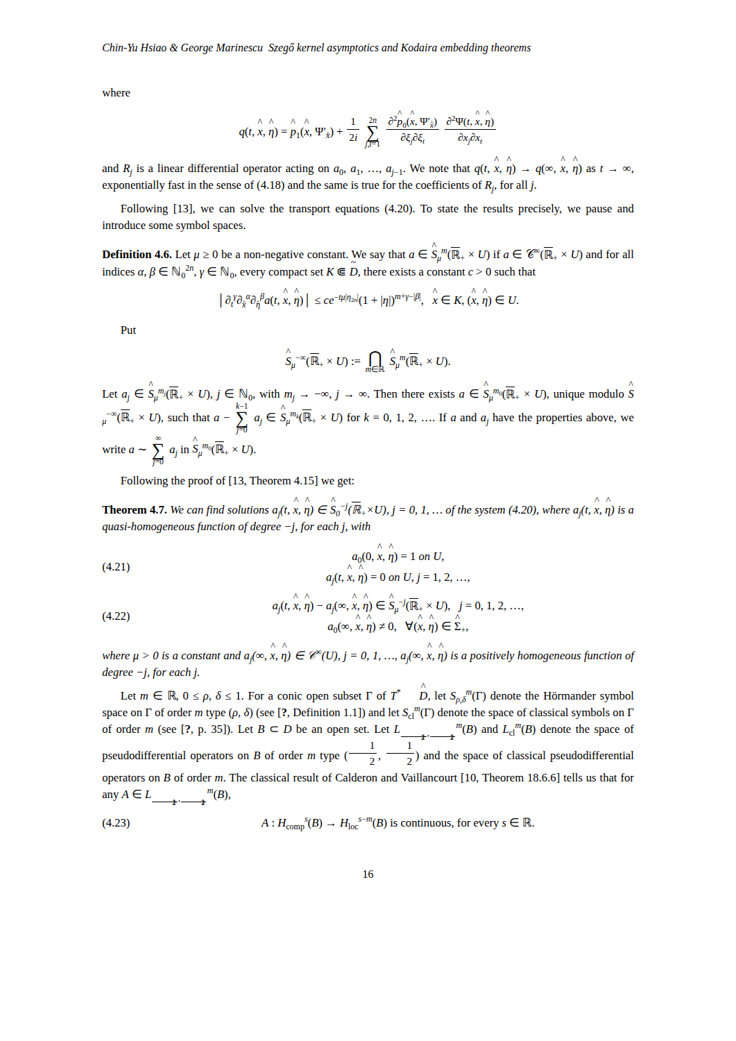Chin-Yu Hsiao & George Marinescu Szegő kernel asymptotics and Kodaira embedding theorems
where
q(t, ^x, ^η) = ^p1(^x, Ψ′^x) + 12i 2n∑j,t=1 ∂2^p0(^x, Ψ′^x)∂ξj∂ξt ∂2Ψ(t, ^x, ^η)∂xj∂xt
and Rj is a linear differential operator acting on a0, a1, …, aj−1. We note that q(t, ^x, ^η) → q(∞, ^x, ^η) as t → ∞, exponentially fast in the sense of (4.18) and the same is true for the coefficients of Rj, for all j.
Following [13], we can solve the transport equations (4.20). To state the results precisely, we pause and introduce some symbol spaces.
Definition 4.6. Let μ ≥ 0 be a non-negative constant. We say that a ∈ ^Sμm(ℝ+ × U) if a ∈ 𝒞∞(ℝ+ × U) and for all indices α, β ∈ ℕ02n, γ ∈ ℕ0, every compact set K ⋐ ~D, there exists a constant c > 0 such that
│∂tγ∂^xα∂^ηβa(t, ^x, ^η)│ ≤ ce−tμ|η2n|(1 + |η|)m+γ−|β|, ^x ∈ K, (^x, ^η) ∈ U.
Put
^Sμ−∞(ℝ+ × U) := ⋂m∈ℝ ^Sμm(ℝ+ × U).
Let aj ∈ ^Sμmj(ℝ+ × U), j ∈ ℕ0, with mj → −∞, j → ∞. Then there exists a ∈ ^Sμm0(ℝ+ × U), unique modulo ^Sμ−∞(ℝ+ × U), such that a − k−1∑j=0 aj ∈ ^Sμmk(ℝ+ × U) for k = 0, 1, 2, …. If a and aj have the properties above, we write a ∼ ∞∑j=0 aj in ^Sμm0(ℝ+ × U).
Following the proof of [13, Theorem 4.15] we get:
Theorem 4.7. We can find solutions aj(t, ^x, ^η) ∈ ^S0−j(ℝ+×U), j = 0, 1, … of the system (4.20), where aj(t, ^x, ^η) is a quasi-homogeneous function of degree −j, for each j, with
(4.21)
a0(0, ^x, ^η) = 1 on U, aj(t, ^x, ^η) = 0 on U, j = 1, 2, …,
(4.22)
aj(t, ^x, ^η) − aj(∞, ^x, ^η) ∈ ^Sμ−j(ℝ+ × U), j = 0, 1, 2, …, a0(∞, ^x, ^η) ≠ 0, ∀(^x, ^η) ∈ ^Σ+,
where μ > 0 is a constant and aj(∞, ^x, ^η) ∈ 𝒞∞(U), j = 0, 1, …, aj(∞, ^x, ^η) is a positively homogeneous function of degree −j, for each j.
Let m ∈ ℝ, 0 ≤ ρ, δ ≤ 1. For a conic open subset Γ of T*^D, let Sρ,δm(Γ) denote the Hörmander symbol space on Γ of order m type (ρ, δ) (see [?, Definition 1.1]) and let Sclm(Γ) denote the space of classical symbols on Γ of order m (see [?, p. 35]). Let B ⊂ D be an open set. Let L12,12m(B) and Lclm(B) denote the space of pseudodifferential operators on B of order m type (12, 12) and the space of classical pseudodifferential operators on B of order m. The classical result of Calderon and Vaillancourt [10, Theorem 18.6.6] tells us that for any A ∈ L12,12m(B),
(4.23)
A : Hcomps(B) → Hlocs−m(B) is continuous, for every s ∈ ℝ.
16